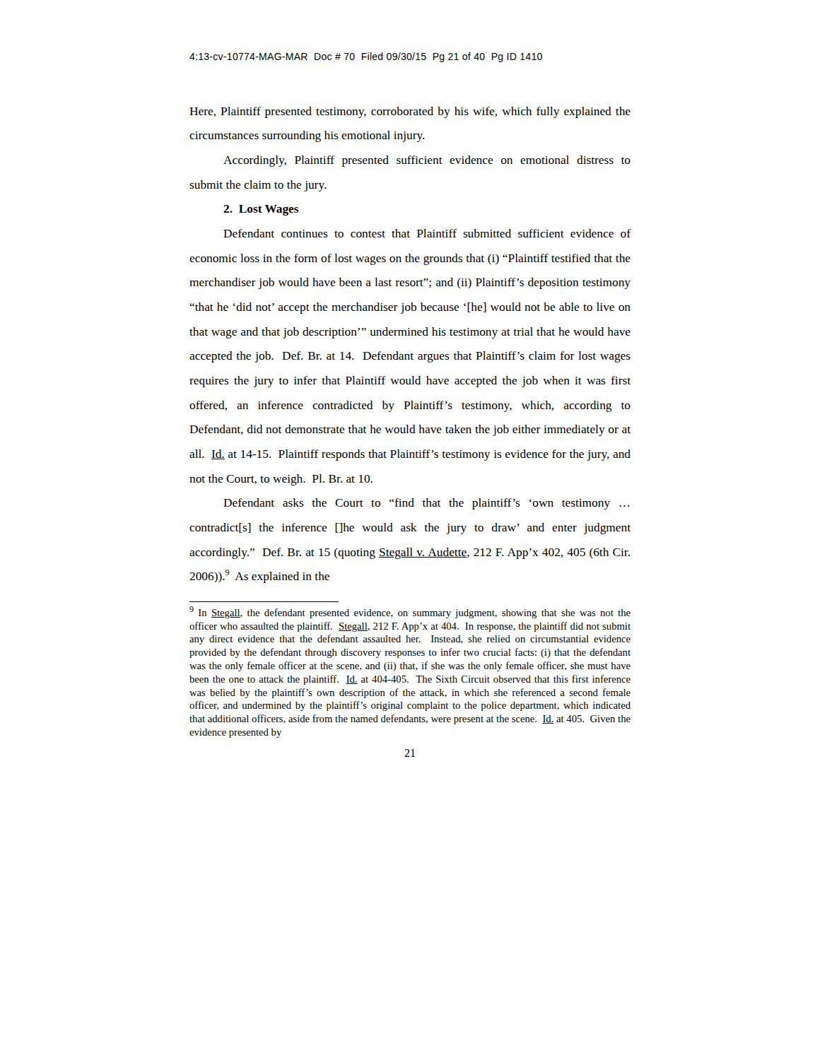4:13-cv-10774-MAG-MAR Doc # 70 Filed 09/30/15 Pg 21 of 40 Pg ID 1410
Here, Plaintiff presented testimony, corroborated by his wife, which fully explained the circumstances surrounding his emotional injury.
Accordingly, Plaintiff presented sufficient evidence on emotional distress to submit the claim to the jury.
2. Lost Wages
Defendant continues to contest that Plaintiff submitted sufficient evidence of economic loss in the form of lost wages on the grounds that (i) “Plaintiff testified that the merchandiser job would have been a last resort”; and (ii) Plaintiff’s deposition testimony “that he ‘did not’ accept the merchandiser job because ‘[he] would not be able to live on that wage and that job description’” undermined his testimony at trial that he would have accepted the job. Def. Br. at 14. Defendant argues that Plaintiff’s claim for lost wages requires the jury to infer that Plaintiff would have accepted the job when it was first offered, an inference contradicted by Plaintiff’s testimony, which, according to Defendant, did not demonstrate that he would have taken the job either immediately or at all. Id. at 14-15. Plaintiff responds that Plaintiff’s testimony is evidence for the jury, and not the Court, to weigh. Pl. Br. at 10.
Defendant asks the Court to “find that the plaintiff’s ‘own testimony … contradict[s] the inference []he would ask the jury to draw’ and enter judgment accordingly.” Def. Br. at 15 (quoting Stegall v. Audette, 212 F. App’x 402, 405 (6th Cir. 2006)).9 As explained in the
9 In Stegall, the defendant presented evidence, on summary judgment, showing that she was not the officer who assaulted the plaintiff. Stegall, 212 F. App’x at 404. In response, the plaintiff did not submit any direct evidence that the defendant assaulted her. Instead, she relied on circumstantial evidence provided by the defendant through discovery responses to infer two crucial facts: (i) that the defendant was the only female officer at the scene, and (ii) that, if she was the only female officer, she must have been the one to attack the plaintiff. Id. at 404-405. The Sixth Circuit observed that this first inference was belied by the plaintiff’s own description of the attack, in which she referenced a second female officer, and undermined by the plaintiff’s original complaint to the police department, which indicated that additional officers, aside from the named defendants, were present at the scene. Id. at 405. Given the evidence presented by
21